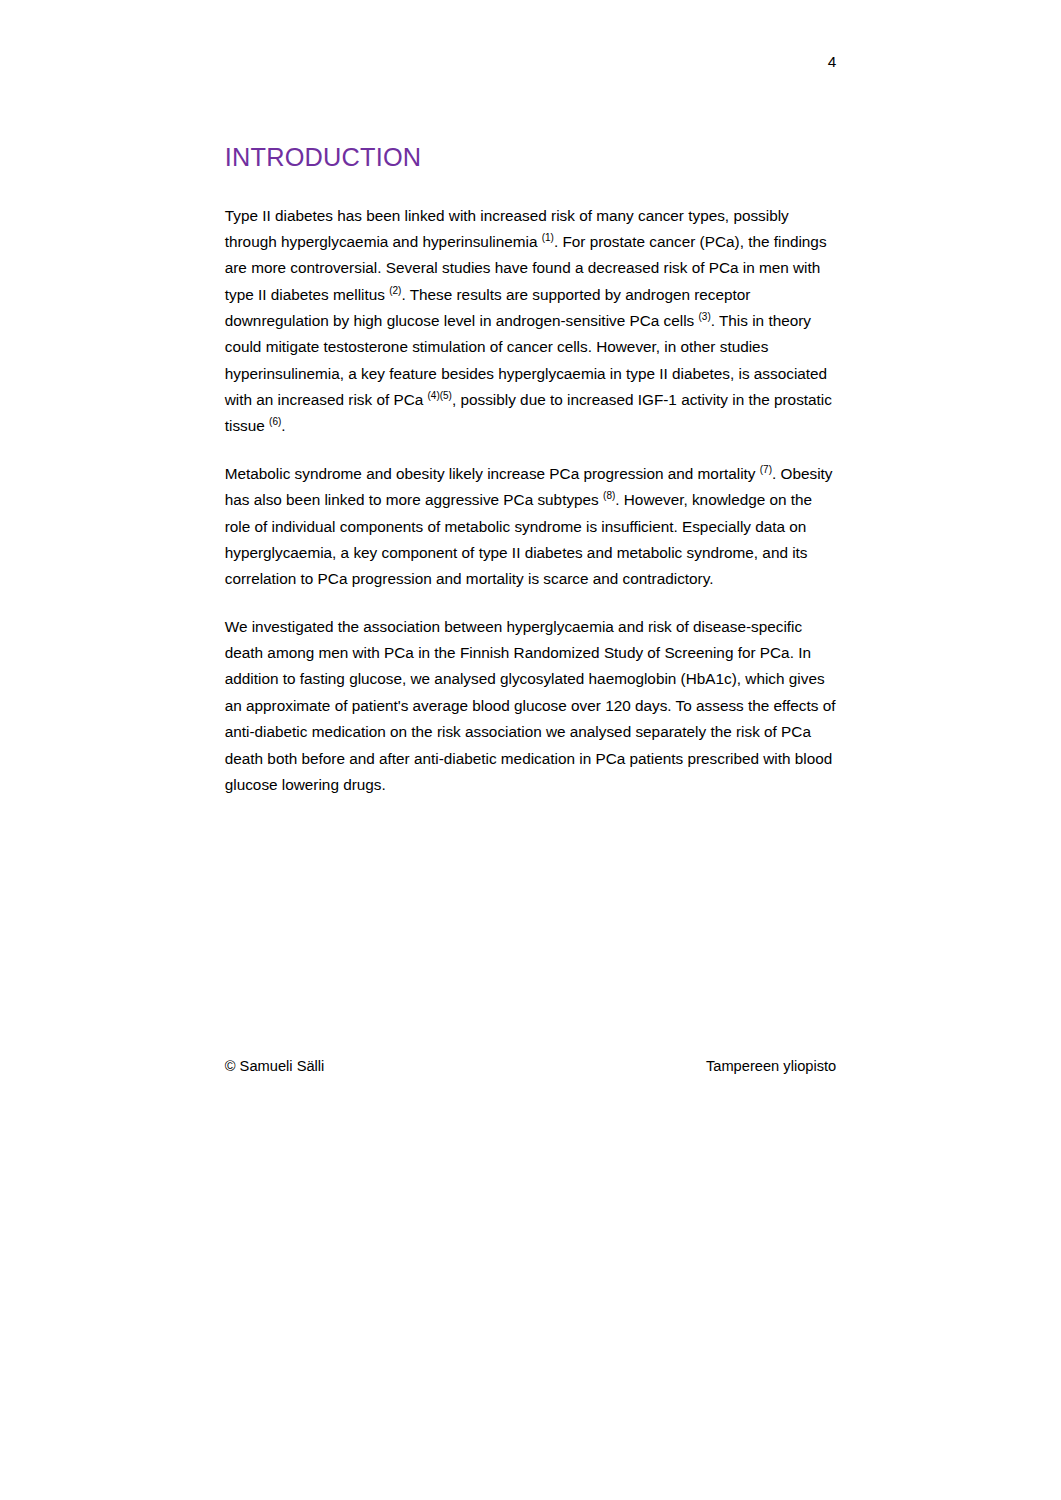4
INTRODUCTION
Type II diabetes has been linked with increased risk of many cancer types, possibly through hyperglycaemia and hyperinsulinemia (1). For prostate cancer (PCa), the findings are more controversial. Several studies have found a decreased risk of PCa in men with type II diabetes mellitus (2). These results are supported by androgen receptor downregulation by high glucose level in androgen-sensitive PCa cells (3). This in theory could mitigate testosterone stimulation of cancer cells. However, in other studies hyperinsulinemia, a key feature besides hyperglycaemia in type II diabetes, is associated with an increased risk of PCa (4)(5), possibly due to increased IGF-1 activity in the prostatic tissue (6).
Metabolic syndrome and obesity likely increase PCa progression and mortality (7). Obesity has also been linked to more aggressive PCa subtypes (8). However, knowledge on the role of individual components of metabolic syndrome is insufficient. Especially data on hyperglycaemia, a key component of type II diabetes and metabolic syndrome, and its correlation to PCa progression and mortality is scarce and contradictory.
We investigated the association between hyperglycaemia and risk of disease-specific death among men with PCa in the Finnish Randomized Study of Screening for PCa. In addition to fasting glucose, we analysed glycosylated haemoglobin (HbA1c), which gives an approximate of patient's average blood glucose over 120 days. To assess the effects of anti-diabetic medication on the risk association we analysed separately the risk of PCa death both before and after anti-diabetic medication in PCa patients prescribed with blood glucose lowering drugs.
© Samueli Sälli Tampereen yliopisto